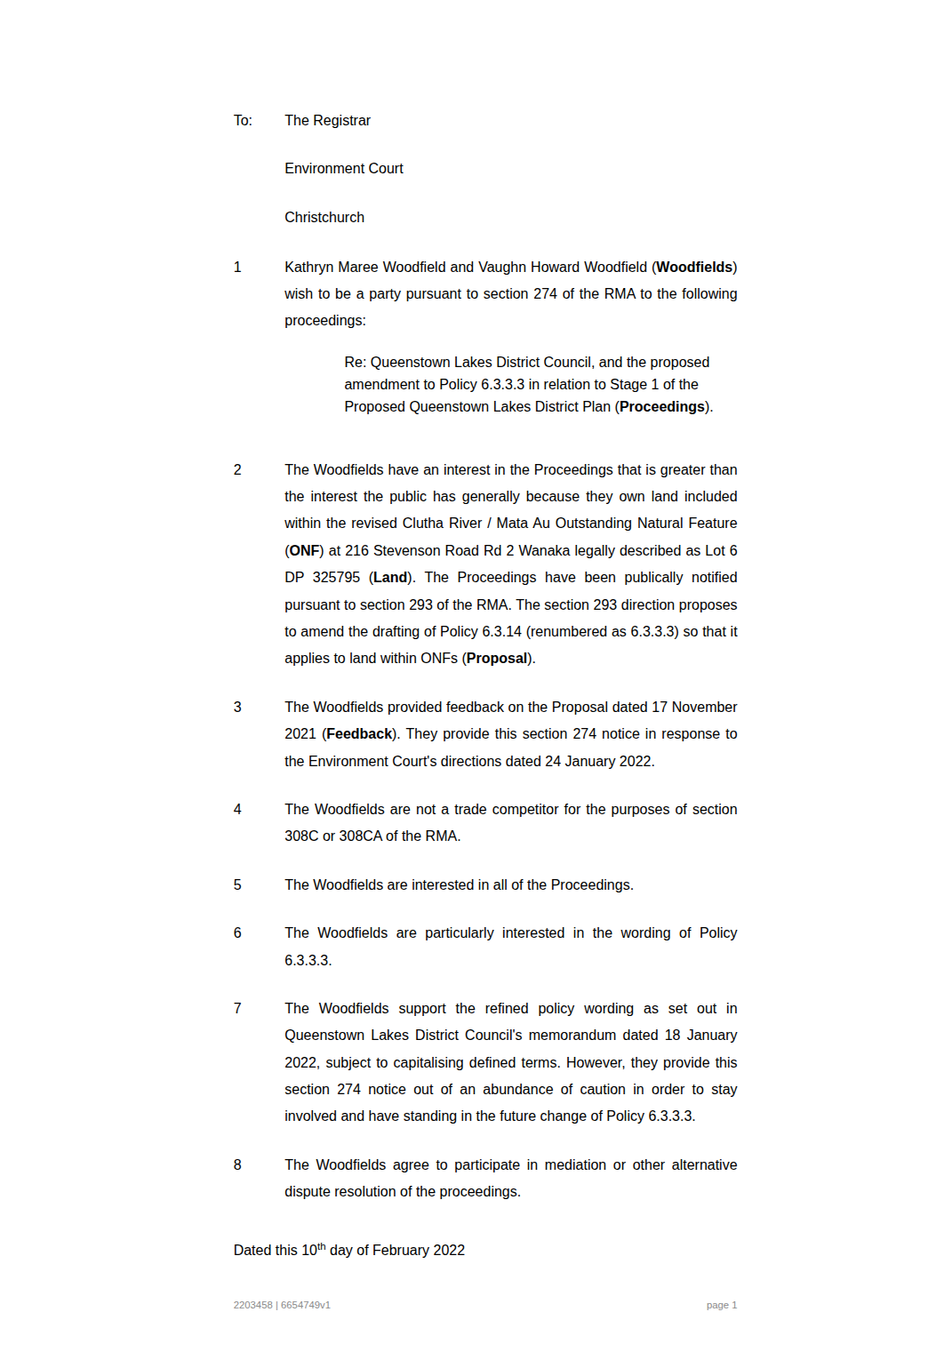To:
The Registrar
Environment Court
Christchurch
1
Kathryn Maree Woodfield and Vaughn Howard Woodfield (Woodfields) wish to be a party pursuant to section 274 of the RMA to the following proceedings:
Re: Queenstown Lakes District Council, and the proposed amendment to Policy 6.3.3.3 in relation to Stage 1 of the Proposed Queenstown Lakes District Plan (Proceedings).
2
The Woodfields have an interest in the Proceedings that is greater than the interest the public has generally because they own land included within the revised Clutha River / Mata Au Outstanding Natural Feature (ONF) at 216 Stevenson Road Rd 2 Wanaka legally described as Lot 6 DP 325795 (Land). The Proceedings have been publically notified pursuant to section 293 of the RMA. The section 293 direction proposes to amend the drafting of Policy 6.3.14 (renumbered as 6.3.3.3) so that it applies to land within ONFs (Proposal).
3
The Woodfields provided feedback on the Proposal dated 17 November 2021 (Feedback). They provide this section 274 notice in response to the Environment Court's directions dated 24 January 2022.
4
The Woodfields are not a trade competitor for the purposes of section 308C or 308CA of the RMA.
5
The Woodfields are interested in all of the Proceedings.
6
The Woodfields are particularly interested in the wording of Policy 6.3.3.3.
7
The Woodfields support the refined policy wording as set out in Queenstown Lakes District Council's memorandum dated 18 January 2022, subject to capitalising defined terms. However, they provide this section 274 notice out of an abundance of caution in order to stay involved and have standing in the future change of Policy 6.3.3.3.
8
The Woodfields agree to participate in mediation or other alternative dispute resolution of the proceedings.
Dated this 10th day of February 2022
2203458 | 6654749v1 page 1